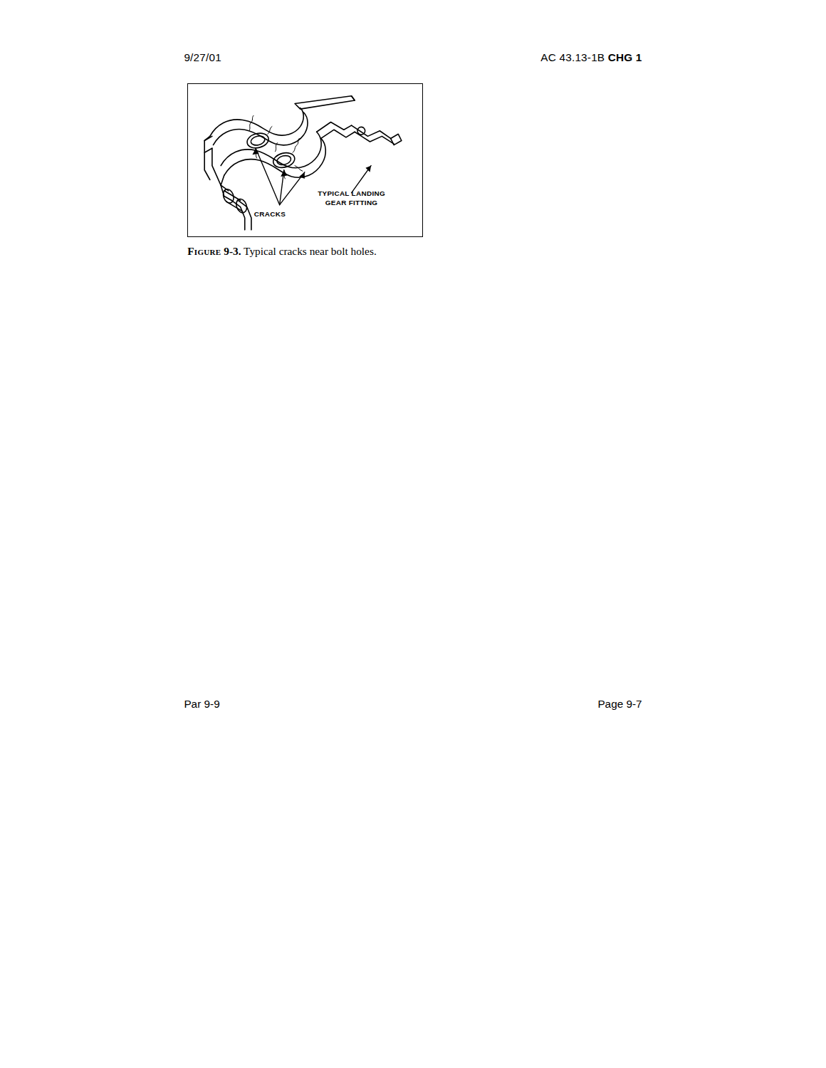9/27/01
AC 43.13-1B CHG 1
CRACKS TYPICAL LANDING GEAR FITTING
Figure 9-3. Typical cracks near bolt holes.
Par 9-9
Page 9-7